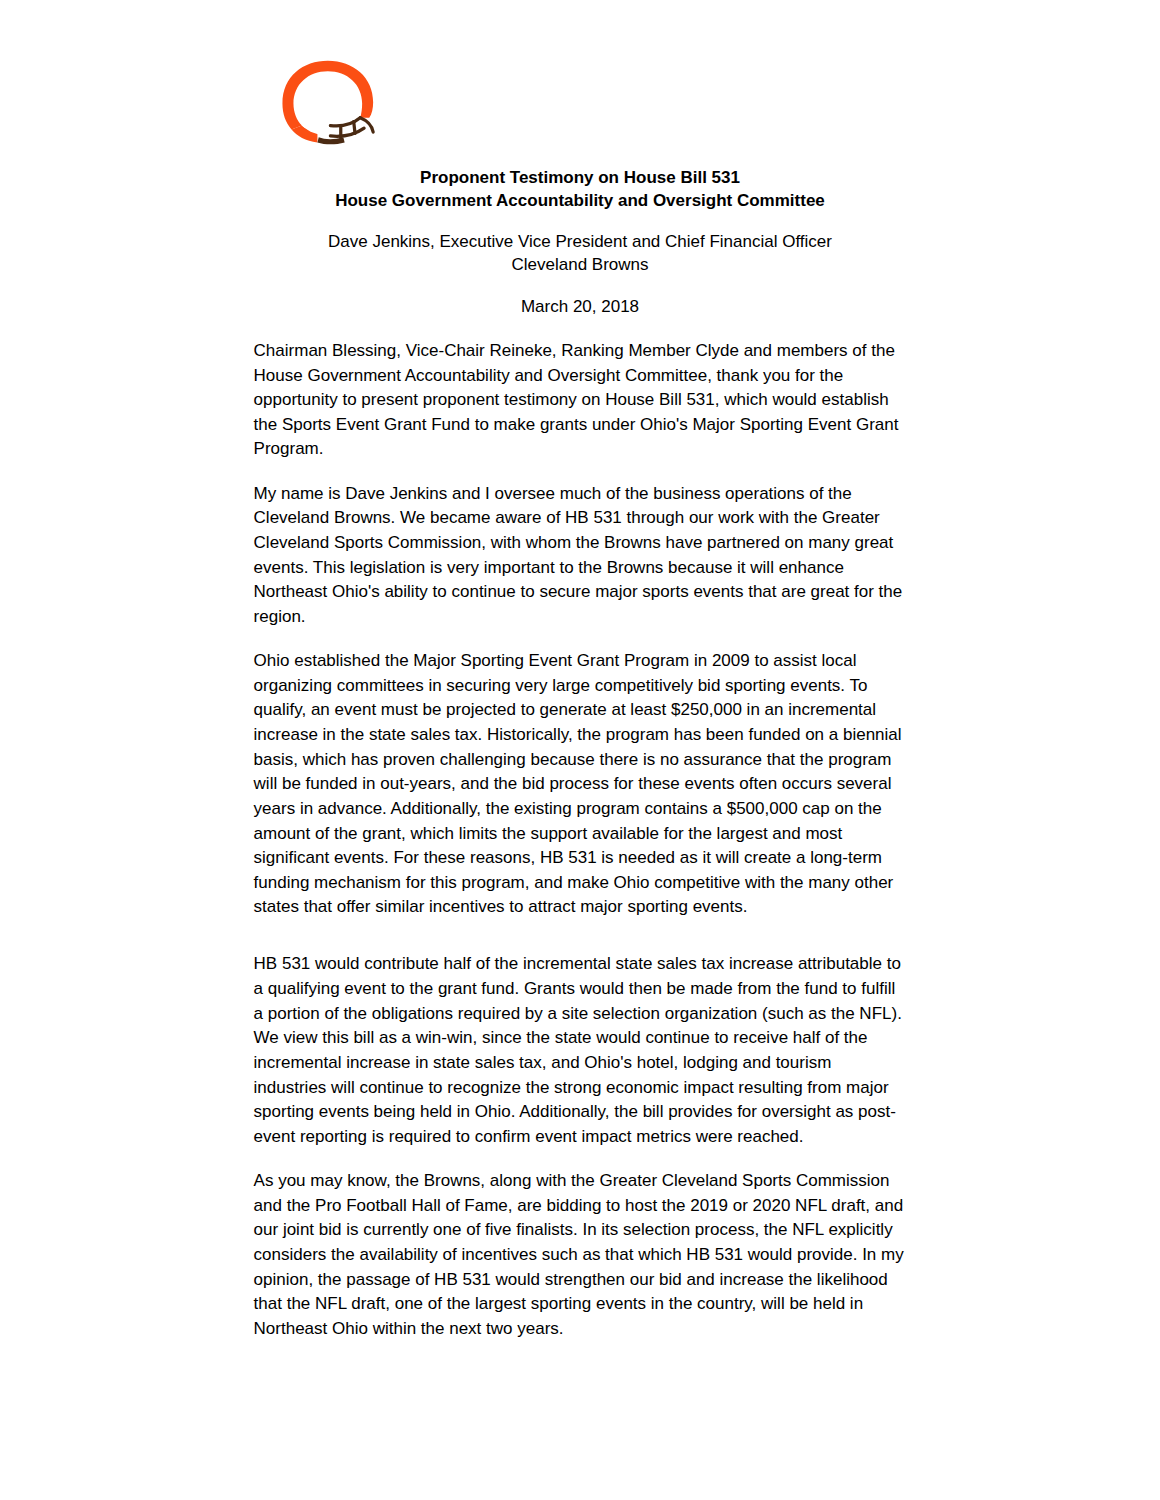Cleveland Browns helmet
Proponent Testimony on House Bill 531
House Government Accountability and Oversight Committee
Dave Jenkins, Executive Vice President and Chief Financial Officer
Cleveland Browns
March 20, 2018
Chairman Blessing, Vice-Chair Reineke, Ranking Member Clyde and members of the House Government Accountability and Oversight Committee, thank you for the opportunity to present proponent testimony on House Bill 531, which would establish the Sports Event Grant Fund to make grants under Ohio's Major Sporting Event Grant Program.
My name is Dave Jenkins and I oversee much of the business operations of the Cleveland Browns. We became aware of HB 531 through our work with the Greater Cleveland Sports Commission, with whom the Browns have partnered on many great events. This legislation is very important to the Browns because it will enhance Northeast Ohio's ability to continue to secure major sports events that are great for the region.
Ohio established the Major Sporting Event Grant Program in 2009 to assist local organizing committees in securing very large competitively bid sporting events. To qualify, an event must be projected to generate at least $250,000 in an incremental increase in the state sales tax. Historically, the program has been funded on a biennial basis, which has proven challenging because there is no assurance that the program will be funded in out-years, and the bid process for these events often occurs several years in advance. Additionally, the existing program contains a $500,000 cap on the amount of the grant, which limits the support available for the largest and most significant events. For these reasons, HB 531 is needed as it will create a long-term funding mechanism for this program, and make Ohio competitive with the many other states that offer similar incentives to attract major sporting events.
HB 531 would contribute half of the incremental state sales tax increase attributable to a qualifying event to the grant fund. Grants would then be made from the fund to fulfill a portion of the obligations required by a site selection organization (such as the NFL). We view this bill as a win-win, since the state would continue to receive half of the incremental increase in state sales tax, and Ohio's hotel, lodging and tourism industries will continue to recognize the strong economic impact resulting from major sporting events being held in Ohio. Additionally, the bill provides for oversight as post-event reporting is required to confirm event impact metrics were reached.
As you may know, the Browns, along with the Greater Cleveland Sports Commission and the Pro Football Hall of Fame, are bidding to host the 2019 or 2020 NFL draft, and our joint bid is currently one of five finalists. In its selection process, the NFL explicitly considers the availability of incentives such as that which HB 531 would provide. In my opinion, the passage of HB 531 would strengthen our bid and increase the likelihood that the NFL draft, one of the largest sporting events in the country, will be held in Northeast Ohio within the next two years.